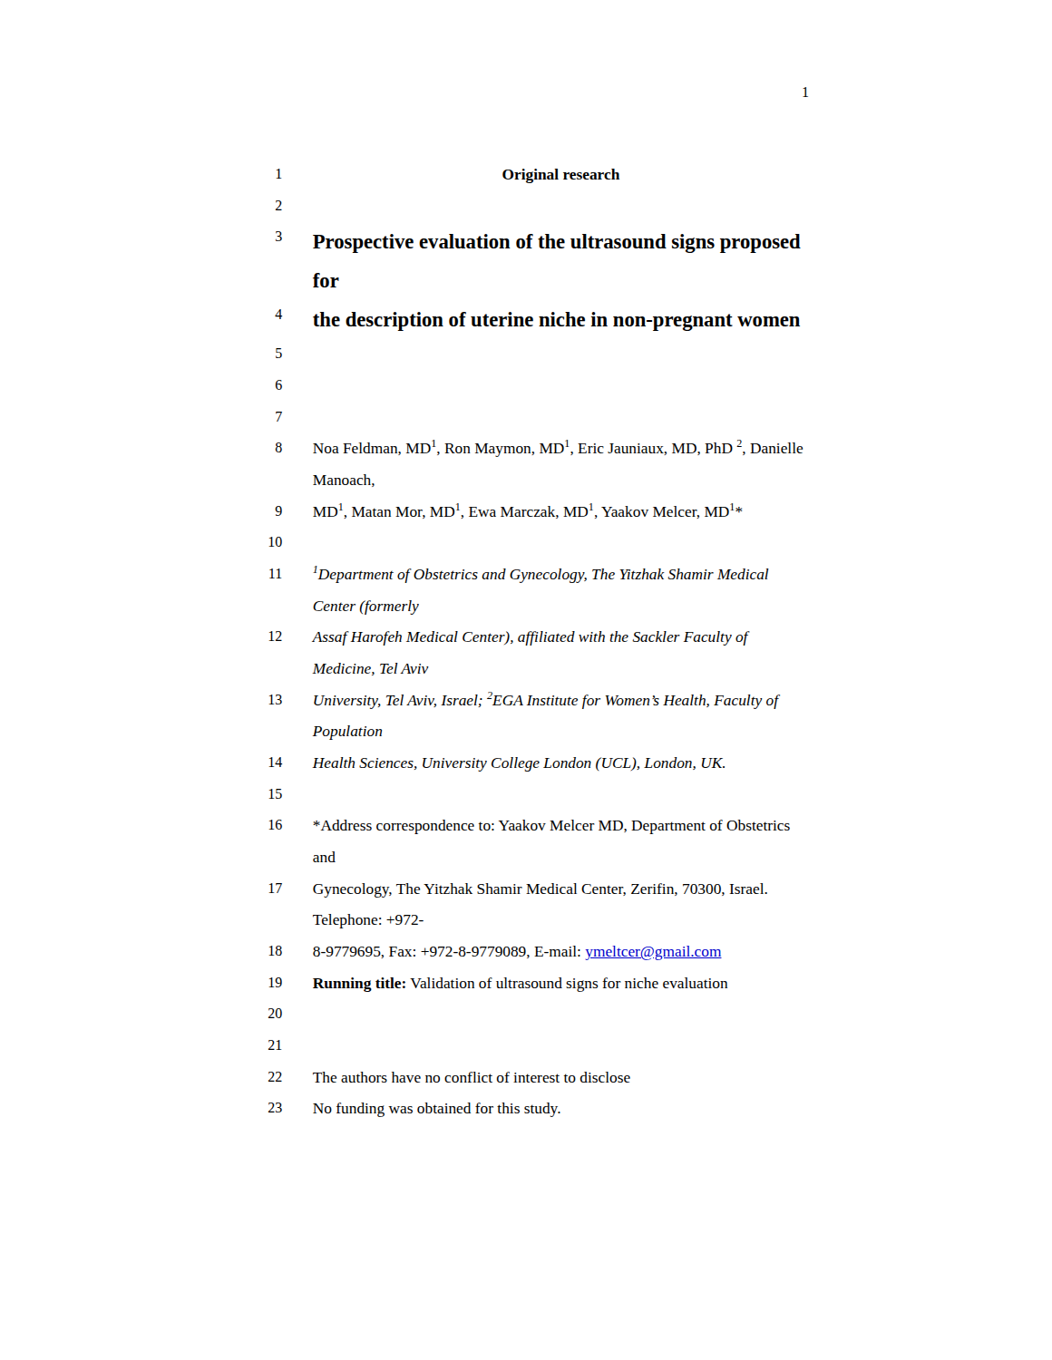1
1
Original research
2
3
Prospective evaluation of the ultrasound signs proposed for
4
the description of uterine niche in non-pregnant women
5
6
7
8
Noa Feldman, MD1, Ron Maymon, MD1, Eric Jauniaux, MD, PhD 2, Danielle Manoach,
9
MD1, Matan Mor, MD1, Ewa Marczak, MD1, Yaakov Melcer, MD1*
10
11
1Department of Obstetrics and Gynecology, The Yitzhak Shamir Medical Center (formerly
12
Assaf Harofeh Medical Center), affiliated with the Sackler Faculty of Medicine, Tel Aviv
13
University, Tel Aviv, Israel; 2EGA Institute for Women’s Health, Faculty of Population
14
Health Sciences, University College London (UCL), London, UK.
15
16
*Address correspondence to: Yaakov Melcer MD, Department of Obstetrics and
17
Gynecology, The Yitzhak Shamir Medical Center, Zerifin, 70300, Israel. Telephone: +972-
18
8-9779695, Fax: +972-8-9779089, E-mail: ymeltcer@gmail.com
19
Running title: Validation of ultrasound signs for niche evaluation
20
21
22
The authors have no conflict of interest to disclose
23
No funding was obtained for this study.